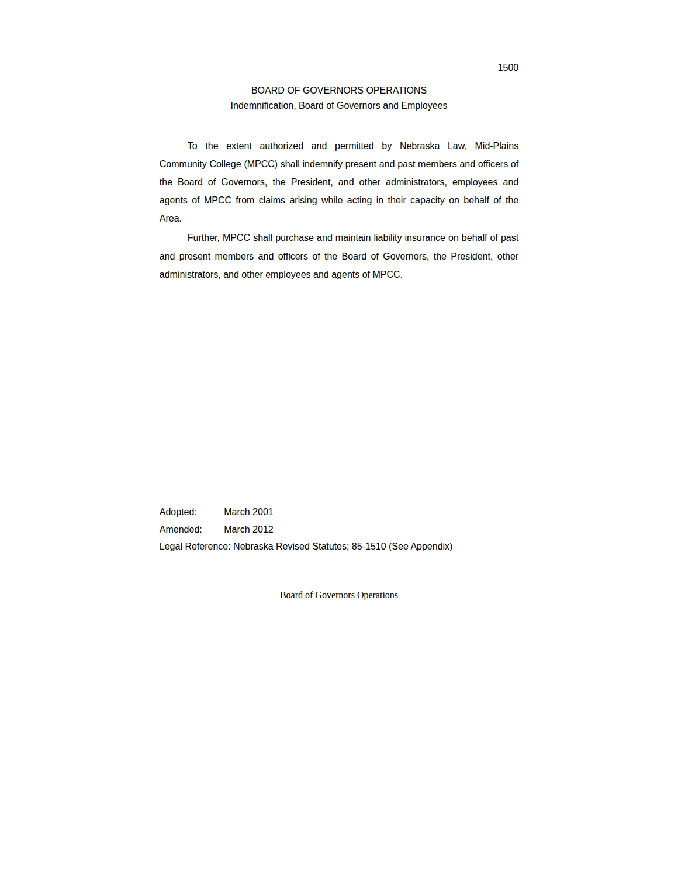1500
BOARD OF GOVERNORS OPERATIONS
Indemnification, Board of Governors and Employees
To the extent authorized and permitted by Nebraska Law, Mid-Plains Community College (MPCC) shall indemnify present and past members and officers of the Board of Governors, the President, and other administrators, employees and agents of MPCC from claims arising while acting in their capacity on behalf of the Area.
Further, MPCC shall purchase and maintain liability insurance on behalf of past and present members and officers of the Board of Governors, the President, other administrators, and other employees and agents of MPCC.
Adopted: March 2001
Amended: March 2012
Legal Reference: Nebraska Revised Statutes; 85-1510 (See Appendix)
Board of Governors Operations